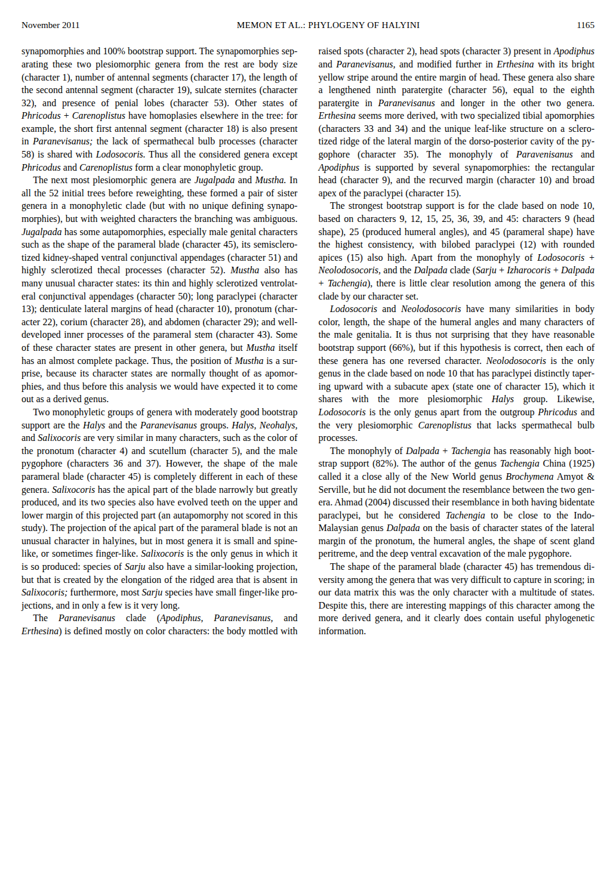November 2011 Memon et al.: Phylogeny of Halyini 1165
synapomorphies and 100% bootstrap support. The synapomorphies separating these two plesiomorphic genera from the rest are body size (character 1), number of antennal segments (character 17), the length of the second antennal segment (character 19), sulcate sternites (character 32), and presence of penial lobes (character 53). Other states of Phricodus + Carenoplistus have homoplasies elsewhere in the tree: for example, the short first antennal segment (character 18) is also present in Paranevisanus; the lack of spermathecal bulb processes (character 58) is shared with Lodosocoris. Thus all the considered genera except Phricodus and Carenoplistus form a clear monophyletic group.
The next most plesiomorphic genera are Jugalpada and Mustha. In all the 52 initial trees before reweighting, these formed a pair of sister genera in a monophyletic clade (but with no unique defining synapomorphies), but with weighted characters the branching was ambiguous. Jugalpada has some autapomorphies, especially male genital characters such as the shape of the parameral blade (character 45), its semisclerotized kidney-shaped ventral conjunctival appendages (character 51) and highly sclerotized thecal processes (character 52). Mustha also has many unusual character states: its thin and highly sclerotized ventrolateral conjunctival appendages (character 50); long paraclypei (character 13); denticulate lateral margins of head (character 10), pronotum (character 22), corium (character 28), and abdomen (character 29); and well-developed inner processes of the parameral stem (character 43). Some of these character states are present in other genera, but Mustha itself has an almost complete package. Thus, the position of Mustha is a surprise, because its character states are normally thought of as apomorphies, and thus before this analysis we would have expected it to come out as a derived genus.
Two monophyletic groups of genera with moderately good bootstrap support are the Halys and the Paranevisanus groups. Halys, Neohalys, and Salixocoris are very similar in many characters, such as the color of the pronotum (character 4) and scutellum (character 5), and the male pygophore (characters 36 and 37). However, the shape of the male parameral blade (character 45) is completely different in each of these genera. Salixocoris has the apical part of the blade narrowly but greatly produced, and its two species also have evolved teeth on the upper and lower margin of this projected part (an autapomorphy not scored in this study). The projection of the apical part of the parameral blade is not an unusual character in halyines, but in most genera it is small and spine-like, or sometimes finger-like. Salixocoris is the only genus in which it is so produced: species of Sarju also have a similar-looking projection, but that is created by the elongation of the ridged area that is absent in Salixocoris; furthermore, most Sarju species have small finger-like projections, and in only a few is it very long.
The Paranevisanus clade (Apodiphus, Paranevisanus, and Erthesina) is defined mostly on color characters: the body mottled with raised spots (character 2), head spots (character 3) present in Apodiphus and Paranevisanus, and modified further in Erthesina with its bright yellow stripe around the entire margin of head. These genera also share a lengthened ninth paratergite (character 56), equal to the eighth paratergite in Paranevisanus and longer in the other two genera. Erthesina seems more derived, with two specialized tibial apomorphies (characters 33 and 34) and the unique leaf-like structure on a sclerotized ridge of the lateral margin of the dorso-posterior cavity of the pygophore (character 35). The monophyly of Paravenisanus and Apodiphus is supported by several synapomorphies: the rectangular head (character 9), and the recurved margin (character 10) and broad apex of the paraclypei (character 15).
The strongest bootstrap support is for the clade based on node 10, based on characters 9, 12, 15, 25, 36, 39, and 45: characters 9 (head shape), 25 (produced humeral angles), and 45 (parameral shape) have the highest consistency, with bilobed paraclypei (12) with rounded apices (15) also high. Apart from the monophyly of Lodosocoris + Neolodosocoris, and the Dalpada clade (Sarju + Izharocoris + Dalpada + Tachengia), there is little clear resolution among the genera of this clade by our character set.
Lodosocoris and Neolodosocoris have many similarities in body color, length, the shape of the humeral angles and many characters of the male genitalia. It is thus not surprising that they have reasonable bootstrap support (66%), but if this hypothesis is correct, then each of these genera has one reversed character. Neolodosocoris is the only genus in the clade based on node 10 that has paraclypei distinctly tapering upward with a subacute apex (state one of character 15), which it shares with the more plesiomorphic Halys group. Likewise, Lodosocoris is the only genus apart from the outgroup Phricodus and the very plesiomorphic Carenoplistus that lacks spermathecal bulb processes.
The monophyly of Dalpada + Tachengia has reasonably high bootstrap support (82%). The author of the genus Tachengia China (1925) called it a close ally of the New World genus Brochymena Amyot & Serville, but he did not document the resemblance between the two genera. Ahmad (2004) discussed their resemblance in both having bidentate paraclypei, but he considered Tachengia to be close to the Indo-Malaysian genus Dalpada on the basis of character states of the lateral margin of the pronotum, the humeral angles, the shape of scent gland peritreme, and the deep ventral excavation of the male pygophore.
The shape of the parameral blade (character 45) has tremendous diversity among the genera that was very difficult to capture in scoring; in our data matrix this was the only character with a multitude of states. Despite this, there are interesting mappings of this character among the more derived genera, and it clearly does contain useful phylogenetic information.